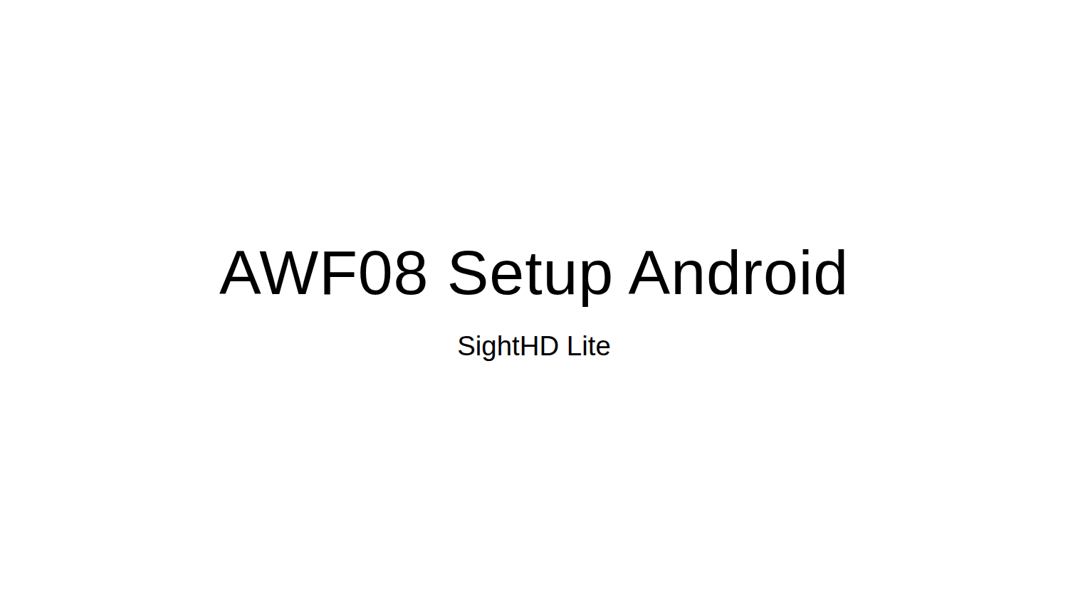AWF08 Setup Android
SightHD Lite